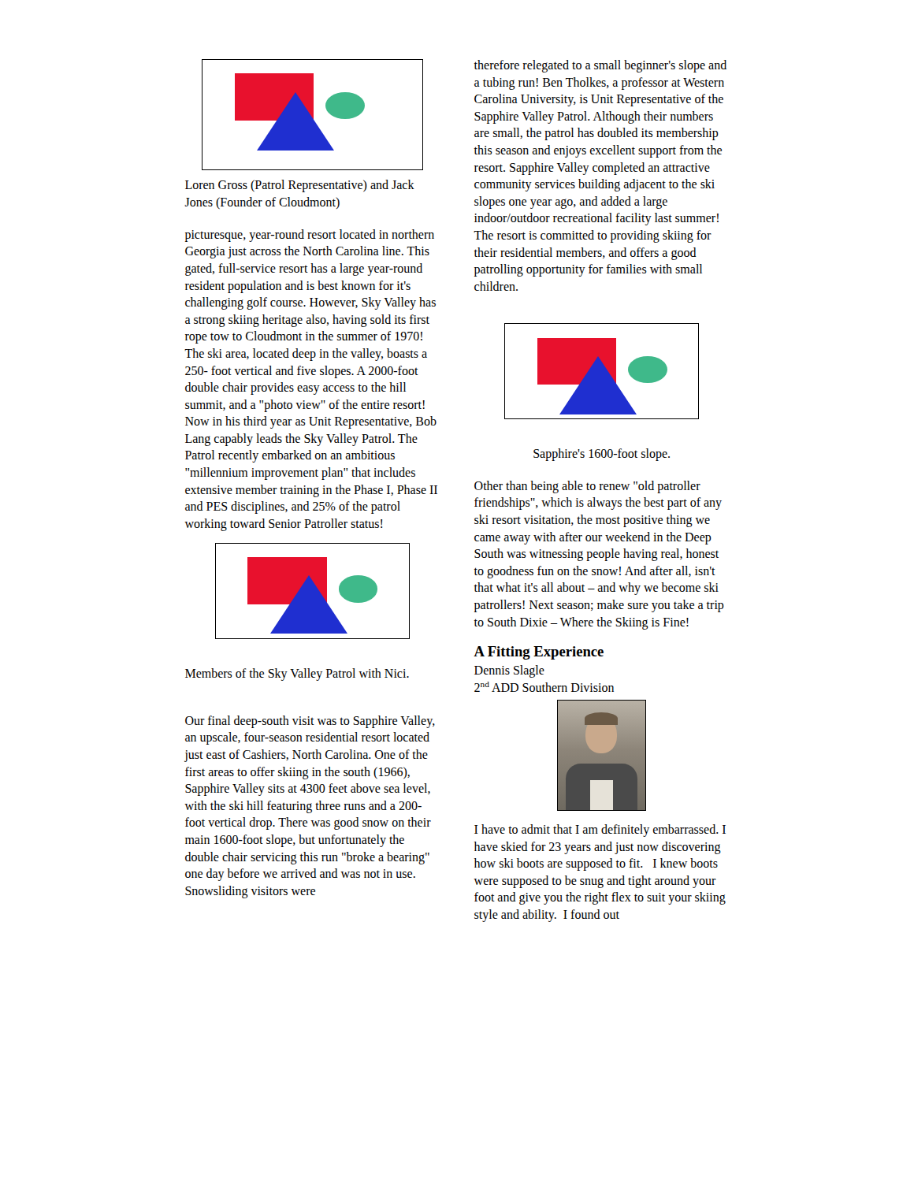Loren Gross (Patrol Representative) and Jack Jones (Founder of Cloudmont)
picturesque, year-round resort located in northern Georgia just across the North Carolina line. This gated, full-service resort has a large year-round resident population and is best known for it's challenging golf course. However, Sky Valley has a strong skiing heritage also, having sold its first rope tow to Cloudmont in the summer of 1970! The ski area, located deep in the valley, boasts a 250- foot vertical and five slopes. A 2000-foot double chair provides easy access to the hill summit, and a "photo view" of the entire resort! Now in his third year as Unit Representative, Bob Lang capably leads the Sky Valley Patrol. The Patrol recently embarked on an ambitious "millennium improvement plan" that includes extensive member training in the Phase I, Phase II and PES disciplines, and 25% of the patrol working toward Senior Patroller status!
Members of the Sky Valley Patrol with Nici.
Our final deep-south visit was to Sapphire Valley, an upscale, four-season residential resort located just east of Cashiers, North Carolina. One of the first areas to offer skiing in the south (1966), Sapphire Valley sits at 4300 feet above sea level, with the ski hill featuring three runs and a 200-foot vertical drop. There was good snow on their main 1600-foot slope, but unfortunately the double chair servicing this run "broke a bearing" one day before we arrived and was not in use. Snowsliding visitors were
therefore relegated to a small beginner's slope and a tubing run! Ben Tholkes, a professor at Western Carolina University, is Unit Representative of the Sapphire Valley Patrol. Although their numbers are small, the patrol has doubled its membership this season and enjoys excellent support from the resort. Sapphire Valley completed an attractive community services building adjacent to the ski slopes one year ago, and added a large indoor/outdoor recreational facility last summer! The resort is committed to providing skiing for their residential members, and offers a good patrolling opportunity for families with small children.
Sapphire's 1600-foot slope.
Other than being able to renew "old patroller friendships", which is always the best part of any ski resort visitation, the most positive thing we came away with after our weekend in the Deep South was witnessing people having real, honest to goodness fun on the snow! And after all, isn't that what it's all about – and why we become ski patrollers! Next season; make sure you take a trip to South Dixie – Where the Skiing is Fine!
A Fitting Experience
Dennis Slagle
2nd ADD Southern Division
I have to admit that I am definitely embarrassed. I have skied for 23 years and just now discovering how ski boots are supposed to fit. I knew boots were supposed to be snug and tight around your foot and give you the right flex to suit your skiing style and ability. I found out